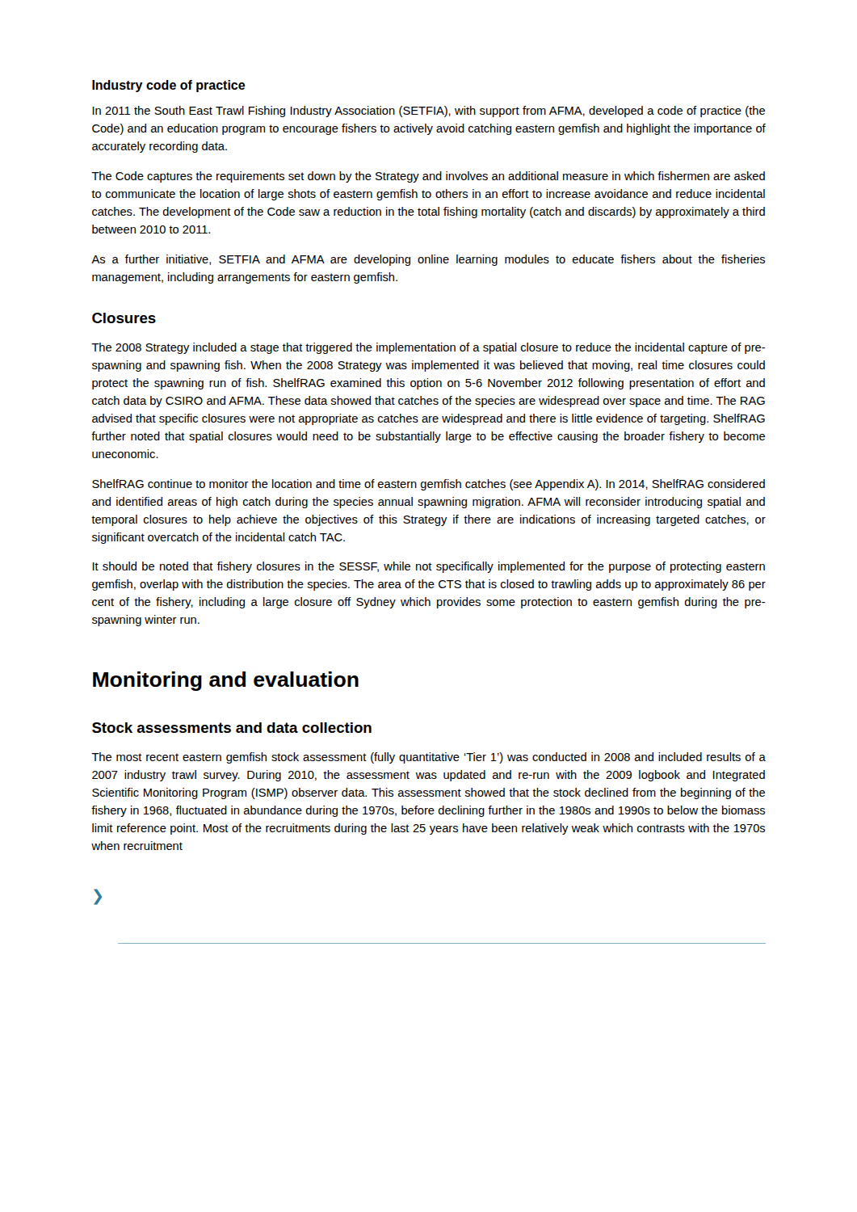Industry code of practice
In 2011 the South East Trawl Fishing Industry Association (SETFIA), with support from AFMA, developed a code of practice (the Code) and an education program to encourage fishers to actively avoid catching eastern gemfish and highlight the importance of accurately recording data.
The Code captures the requirements set down by the Strategy and involves an additional measure in which fishermen are asked to communicate the location of large shots of eastern gemfish to others in an effort to increase avoidance and reduce incidental catches. The development of the Code saw a reduction in the total fishing mortality (catch and discards) by approximately a third between 2010 to 2011.
As a further initiative, SETFIA and AFMA are developing online learning modules to educate fishers about the fisheries management, including arrangements for eastern gemfish.
Closures
The 2008 Strategy included a stage that triggered the implementation of a spatial closure to reduce the incidental capture of pre-spawning and spawning fish. When the 2008 Strategy was implemented it was believed that moving, real time closures could protect the spawning run of fish. ShelfRAG examined this option on 5-6 November 2012 following presentation of effort and catch data by CSIRO and AFMA. These data showed that catches of the species are widespread over space and time. The RAG advised that specific closures were not appropriate as catches are widespread and there is little evidence of targeting. ShelfRAG further noted that spatial closures would need to be substantially large to be effective causing the broader fishery to become uneconomic.
ShelfRAG continue to monitor the location and time of eastern gemfish catches (see Appendix A). In 2014, ShelfRAG considered and identified areas of high catch during the species annual spawning migration. AFMA will reconsider introducing spatial and temporal closures to help achieve the objectives of this Strategy if there are indications of increasing targeted catches, or significant overcatch of the incidental catch TAC.
It should be noted that fishery closures in the SESSF, while not specifically implemented for the purpose of protecting eastern gemfish, overlap with the distribution the species. The area of the CTS that is closed to trawling adds up to approximately 86 per cent of the fishery, including a large closure off Sydney which provides some protection to eastern gemfish during the pre-spawning winter run.
Monitoring and evaluation
Stock assessments and data collection
The most recent eastern gemfish stock assessment (fully quantitative ‘Tier 1’) was conducted in 2008 and included results of a 2007 industry trawl survey. During 2010, the assessment was updated and re-run with the 2009 logbook and Integrated Scientific Monitoring Program (ISMP) observer data. This assessment showed that the stock declined from the beginning of the fishery in 1968, fluctuated in abundance during the 1970s, before declining further in the 1980s and 1990s to below the biomass limit reference point. Most of the recruitments during the last 25 years have been relatively weak which contrasts with the 1970s when recruitment
❯